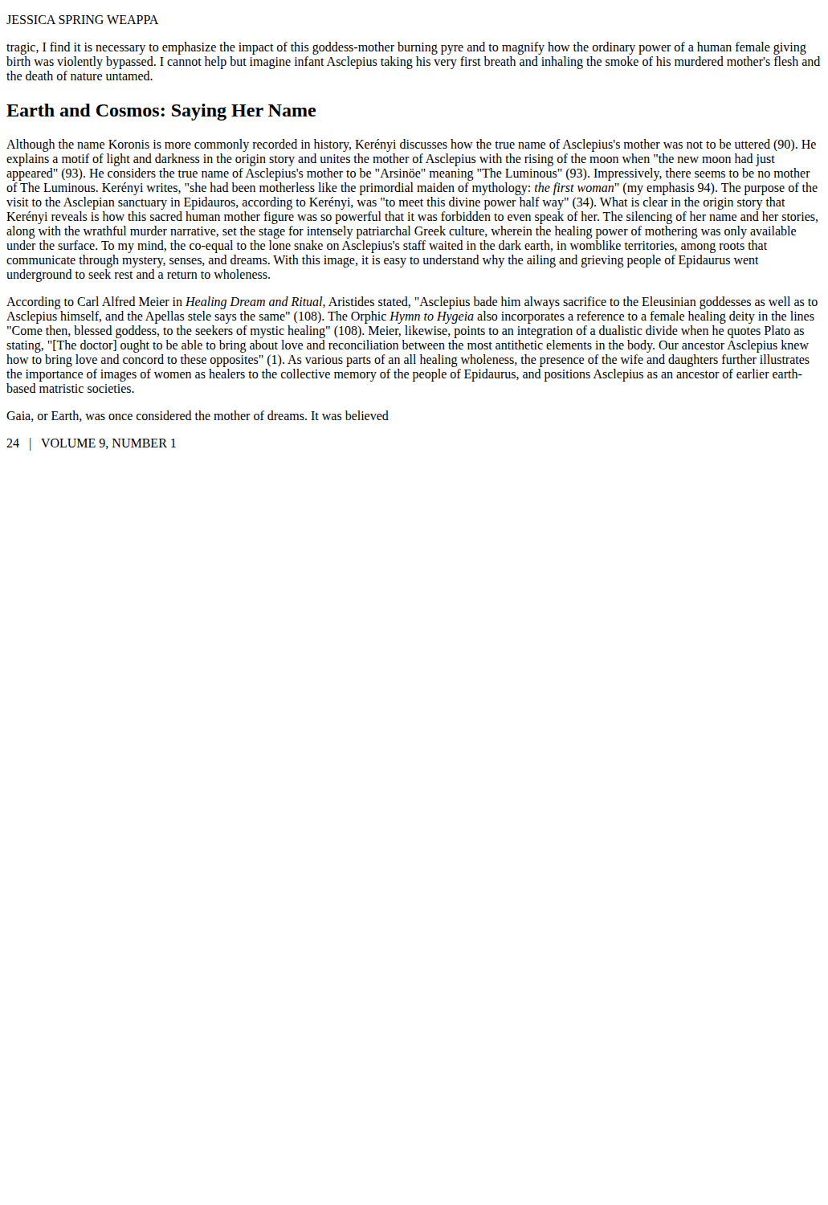JESSICA SPRING WEAPPA
tragic, I find it is necessary to emphasize the impact of this goddess-mother burning pyre and to magnify how the ordinary power of a human female giving birth was violently bypassed. I cannot help but imagine infant Asclepius taking his very first breath and inhaling the smoke of his murdered mother's flesh and the death of nature untamed.
Earth and Cosmos: Saying Her Name
Although the name Koronis is more commonly recorded in history, Kerényi discusses how the true name of Asclepius's mother was not to be uttered (90). He explains a motif of light and darkness in the origin story and unites the mother of Asclepius with the rising of the moon when "the new moon had just appeared" (93). He considers the true name of Asclepius's mother to be "Arsinöe" meaning "The Luminous" (93). Impressively, there seems to be no mother of The Luminous. Kerényi writes, "she had been motherless like the primordial maiden of mythology: the first woman" (my emphasis 94). The purpose of the visit to the Asclepian sanctuary in Epidauros, according to Kerényi, was "to meet this divine power half way" (34). What is clear in the origin story that Kerényi reveals is how this sacred human mother figure was so powerful that it was forbidden to even speak of her. The silencing of her name and her stories, along with the wrathful murder narrative, set the stage for intensely patriarchal Greek culture, wherein the healing power of mothering was only available under the surface. To my mind, the co-equal to the lone snake on Asclepius's staff waited in the dark earth, in womblike territories, among roots that communicate through mystery, senses, and dreams. With this image, it is easy to understand why the ailing and grieving people of Epidaurus went underground to seek rest and a return to wholeness.
According to Carl Alfred Meier in Healing Dream and Ritual, Aristides stated, "Asclepius bade him always sacrifice to the Eleusinian goddesses as well as to Asclepius himself, and the Apellas stele says the same" (108). The Orphic Hymn to Hygeia also incorporates a reference to a female healing deity in the lines "Come then, blessed goddess, to the seekers of mystic healing" (108). Meier, likewise, points to an integration of a dualistic divide when he quotes Plato as stating, "[The doctor] ought to be able to bring about love and reconciliation between the most antithetic elements in the body. Our ancestor Asclepius knew how to bring love and concord to these opposites" (1). As various parts of an all healing wholeness, the presence of the wife and daughters further illustrates the importance of images of women as healers to the collective memory of the people of Epidaurus, and positions Asclepius as an ancestor of earlier earth-based matristic societies.
Gaia, or Earth, was once considered the mother of dreams. It was believed
24 | VOLUME 9, NUMBER 1